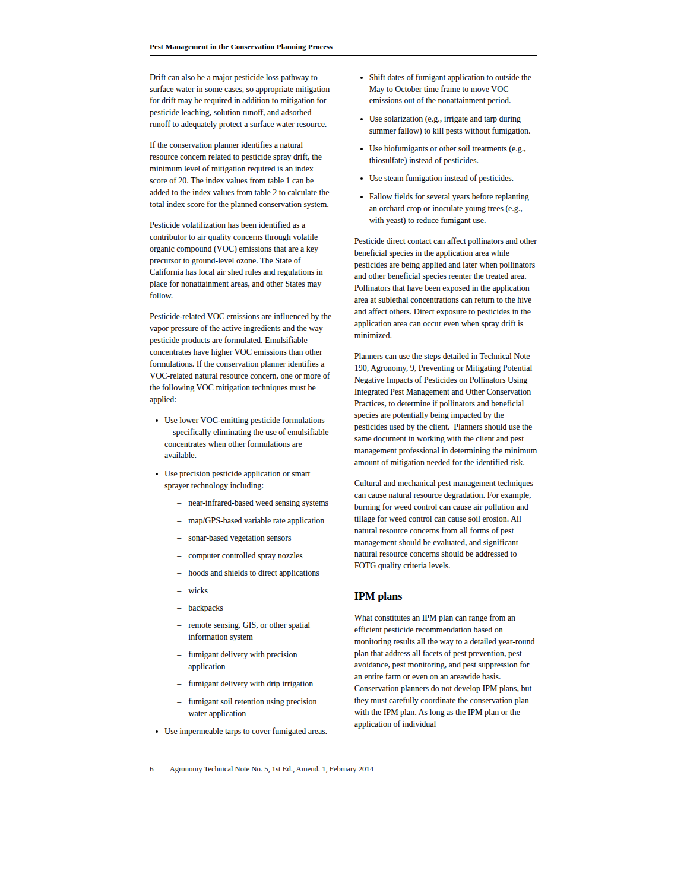Pest Management in the Conservation Planning Process
Drift can also be a major pesticide loss pathway to surface water in some cases, so appropriate mitigation for drift may be required in addition to mitigation for pesticide leaching, solution runoff, and adsorbed runoff to adequately protect a surface water resource.
If the conservation planner identifies a natural resource concern related to pesticide spray drift, the minimum level of mitigation required is an index score of 20. The index values from table 1 can be added to the index values from table 2 to calculate the total index score for the planned conservation system.
Pesticide volatilization has been identified as a contributor to air quality concerns through volatile organic compound (VOC) emissions that are a key precursor to ground-level ozone. The State of California has local air shed rules and regulations in place for nonattainment areas, and other States may follow.
Pesticide-related VOC emissions are influenced by the vapor pressure of the active ingredients and the way pesticide products are formulated. Emulsifiable concentrates have higher VOC emissions than other formulations. If the conservation planner identifies a VOC-related natural resource concern, one or more of the following VOC mitigation techniques must be applied:
Use lower VOC-emitting pesticide formulations—specifically eliminating the use of emulsifiable concentrates when other formulations are available.
Use precision pesticide application or smart sprayer technology including:
near-infrared-based weed sensing systems
map/GPS-based variable rate application
sonar-based vegetation sensors
computer controlled spray nozzles
hoods and shields to direct applications
wicks
backpacks
remote sensing, GIS, or other spatial information system
fumigant delivery with precision application
fumigant delivery with drip irrigation
fumigant soil retention using precision water application
Use impermeable tarps to cover fumigated areas.
Shift dates of fumigant application to outside the May to October time frame to move VOC emissions out of the nonattainment period.
Use solarization (e.g., irrigate and tarp during summer fallow) to kill pests without fumigation.
Use biofumigants or other soil treatments (e.g., thiosulfate) instead of pesticides.
Use steam fumigation instead of pesticides.
Fallow fields for several years before replanting an orchard crop or inoculate young trees (e.g., with yeast) to reduce fumigant use.
Pesticide direct contact can affect pollinators and other beneficial species in the application area while pesticides are being applied and later when pollinators and other beneficial species reenter the treated area. Pollinators that have been exposed in the application area at sublethal concentrations can return to the hive and affect others. Direct exposure to pesticides in the application area can occur even when spray drift is minimized.
Planners can use the steps detailed in Technical Note 190, Agronomy, 9, Preventing or Mitigating Potential Negative Impacts of Pesticides on Pollinators Using Integrated Pest Management and Other Conservation Practices, to determine if pollinators and beneficial species are potentially being impacted by the pesticides used by the client. Planners should use the same document in working with the client and pest management professional in determining the minimum amount of mitigation needed for the identified risk.
Cultural and mechanical pest management techniques can cause natural resource degradation. For example, burning for weed control can cause air pollution and tillage for weed control can cause soil erosion. All natural resource concerns from all forms of pest management should be evaluated, and significant natural resource concerns should be addressed to FOTG quality criteria levels.
IPM plans
What constitutes an IPM plan can range from an efficient pesticide recommendation based on monitoring results all the way to a detailed year-round plan that address all facets of pest prevention, pest avoidance, pest monitoring, and pest suppression for an entire farm or even on an areawide basis. Conservation planners do not develop IPM plans, but they must carefully coordinate the conservation plan with the IPM plan. As long as the IPM plan or the application of individual
6 Agronomy Technical Note No. 5, 1st Ed., Amend. 1, February 2014